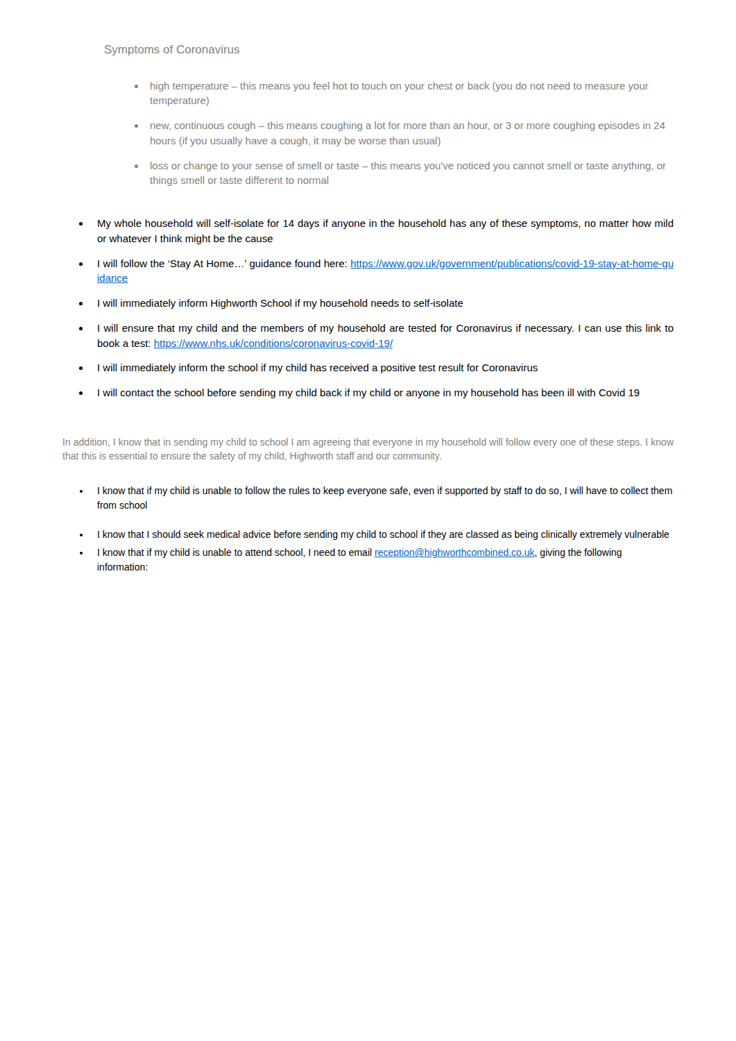Symptoms of Coronavirus
high temperature – this means you feel hot to touch on your chest or back (you do not need to measure your temperature)
new, continuous cough – this means coughing a lot for more than an hour, or 3 or more coughing episodes in 24 hours (if you usually have a cough, it may be worse than usual)
loss or change to your sense of smell or taste – this means you've noticed you cannot smell or taste anything, or things smell or taste different to normal
My whole household will self-isolate for 14 days if anyone in the household has any of these symptoms, no matter how mild or whatever I think might be the cause
I will follow the ‘Stay At Home…’ guidance found here: https://www.gov.uk/government/publications/covid-19-stay-at-home-guidance
I will immediately inform Highworth School if my household needs to self-isolate
I will ensure that my child and the members of my household are tested for Coronavirus if necessary. I can use this link to book a test: https://www.nhs.uk/conditions/coronavirus-covid-19/
I will immediately inform the school if my child has received a positive test result for Coronavirus
I will contact the school before sending my child back if my child or anyone in my household has been ill with Covid 19
In addition, I know that in sending my child to school I am agreeing that everyone in my household will follow every one of these steps. I know that this is essential to ensure the safety of my child, Highworth staff and our community.
I know that if my child is unable to follow the rules to keep everyone safe, even if supported by staff to do so, I will have to collect them from school
I know that I should seek medical advice before sending my child to school if they are classed as being clinically extremely vulnerable
I know that if my child is unable to attend school, I need to email reception@highworthcombined.co.uk, giving the following information: